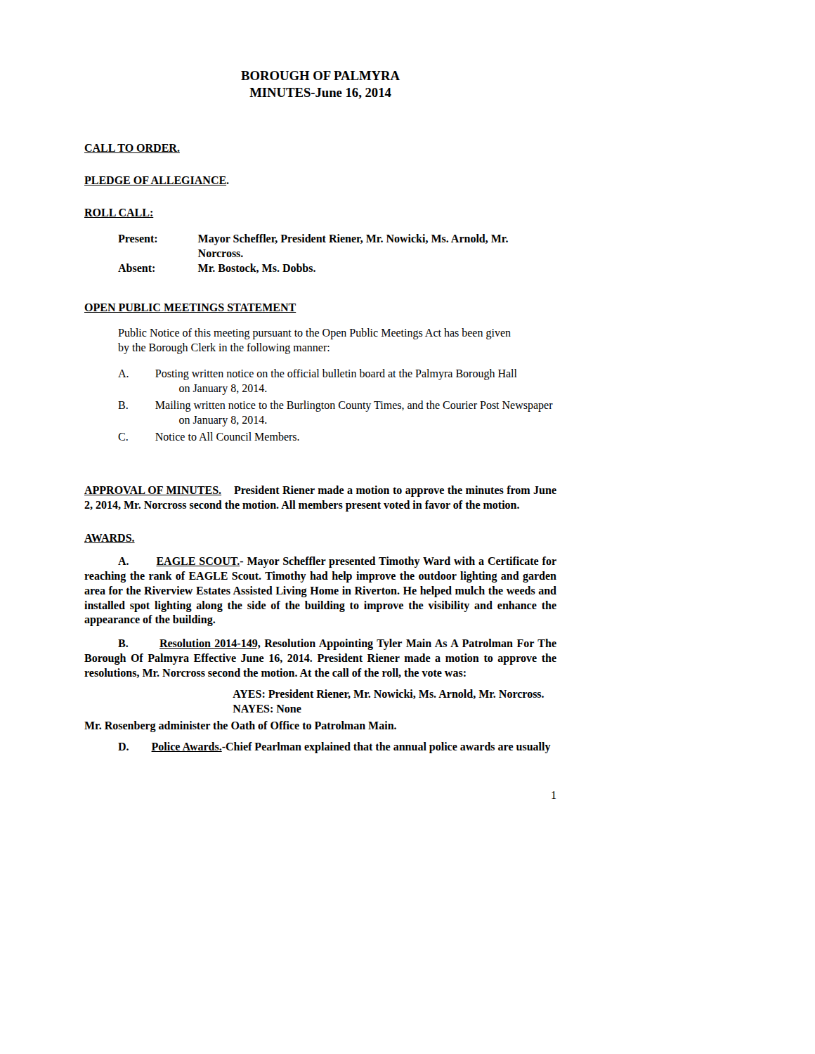BOROUGH OF PALMYRA
MINUTES-June 16, 2014
CALL TO ORDER.
PLEDGE OF ALLEGIANCE
.
ROLL CALL:
| Present: | Mayor Scheffler, President Riener, Mr. Nowicki, Ms. Arnold, Mr. Norcross. |
| Absent: | Mr. Bostock, Ms. Dobbs. |
OPEN PUBLIC MEETINGS STATEMENT
Public Notice of this meeting pursuant to the Open Public Meetings Act has been given
by the Borough Clerk in the following manner:
A. Posting written notice on the official bulletin board at the Palmyra Borough Hall on January 8, 2014.
B. Mailing written notice to the Burlington County Times, and the Courier Post Newspaper on January 8, 2014.
C. Notice to All Council Members.
APPROVAL OF MINUTES. President Riener made a motion to approve the minutes from June 2, 2014, Mr. Norcross second the motion. All members present voted in favor of the motion.
AWARDS.
A. EAGLE SCOUT.- Mayor Scheffler presented Timothy Ward with a Certificate for reaching the rank of EAGLE Scout. Timothy had help improve the outdoor lighting and garden area for the Riverview Estates Assisted Living Home in Riverton. He helped mulch the weeds and installed spot lighting along the side of the building to improve the visibility and enhance the appearance of the building.
B. Resolution 2014-149, Resolution Appointing Tyler Main As A Patrolman For The Borough Of Palmyra Effective June 16, 2014. President Riener made a motion to approve the resolutions, Mr. Norcross second the motion. At the call of the roll, the vote was:
AYES: President Riener, Mr. Nowicki, Ms. Arnold, Mr. Norcross.
NAYES: None
Mr. Rosenberg administer the Oath of Office to Patrolman Main.
D. Police Awards.-Chief Pearlman explained that the annual police awards are usually
1